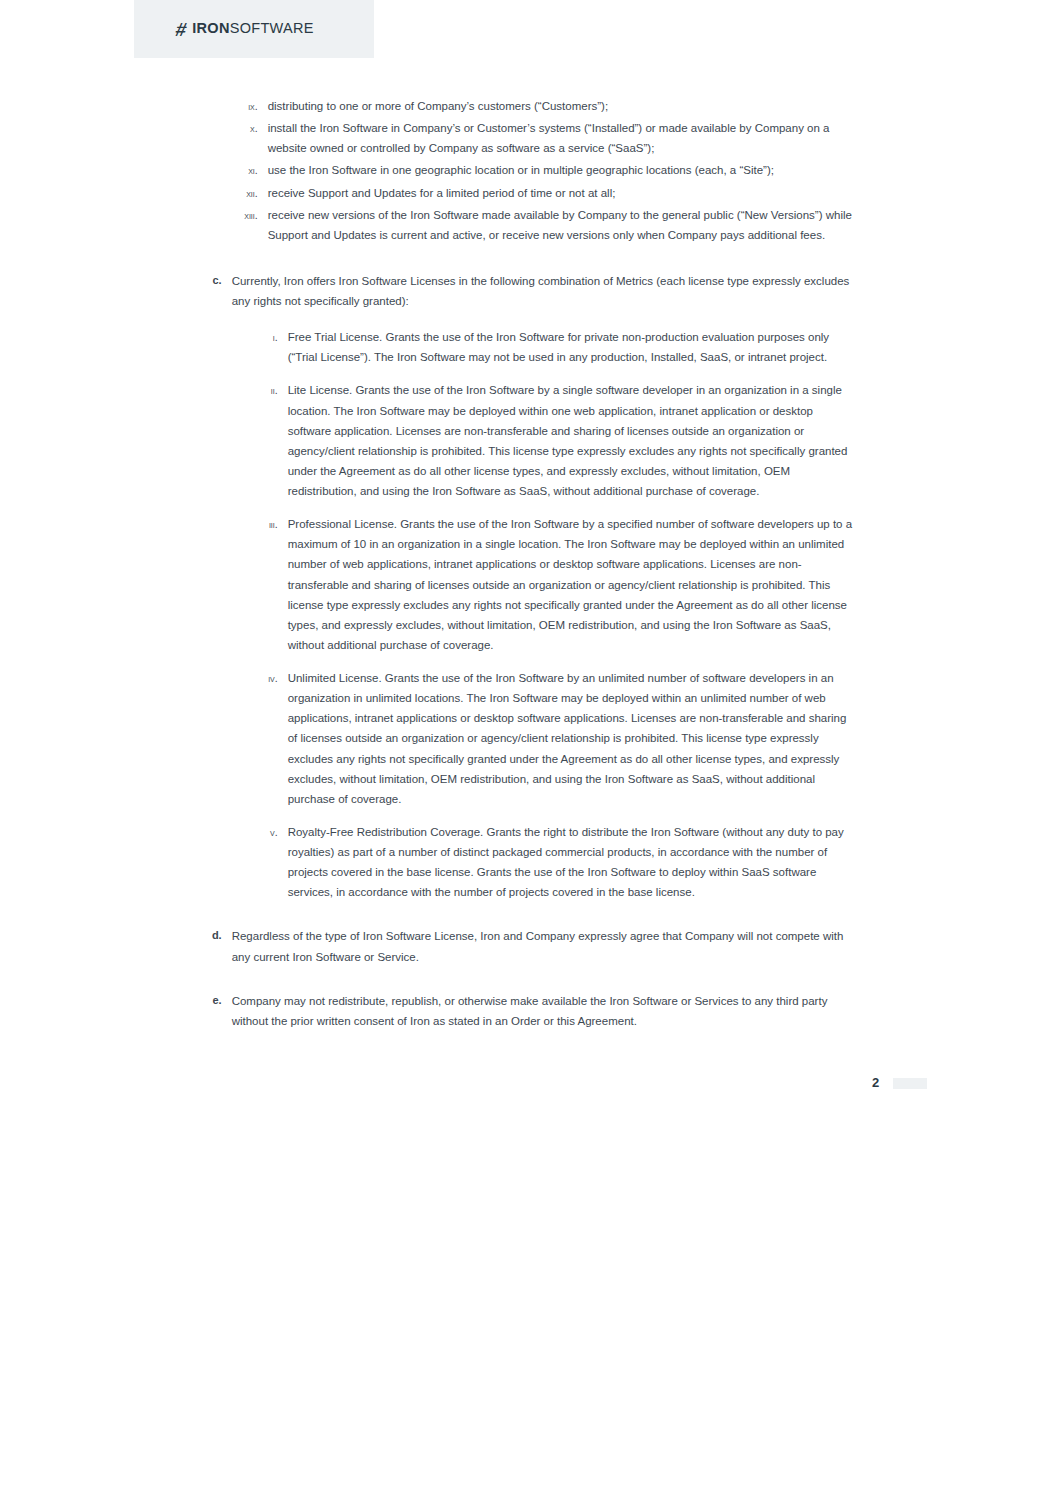# IRONSOFTWARE
ix. distributing to one or more of Company’s customers (“Customers”);
x. install the Iron Software in Company’s or Customer’s systems (“Installed”) or made available by Company on a website owned or controlled by Company as software as a service (“SaaS”);
xi. use the Iron Software in one geographic location or in multiple geographic locations (each, a “Site”);
xii. receive Support and Updates for a limited period of time or not at all;
xiii. receive new versions of the Iron Software made available by Company to the general public (“New Versions”) while Support and Updates is current and active, or receive new versions only when Company pays additional fees.
c.
Currently, Iron offers Iron Software Licenses in the following combination of Metrics (each license type expressly excludes any rights not specifically granted):
i. Free Trial License. Grants the use of the Iron Software for private non-production evaluation purposes only (“Trial License”). The Iron Software may not be used in any production, Installed, SaaS, or intranet project.
ii. Lite License. Grants the use of the Iron Software by a single software developer in an organization in a single location. The Iron Software may be deployed within one web application, intranet application or desktop software application. Licenses are non-transferable and sharing of licenses outside an organization or agency/client relationship is prohibited. This license type expressly excludes any rights not specifically granted under the Agreement as do all other license types, and expressly excludes, without limitation, OEM redistribution, and using the Iron Software as SaaS, without additional purchase of coverage.
iii. Professional License. Grants the use of the Iron Software by a specified number of software developers up to a maximum of 10 in an organization in a single location. The Iron Software may be deployed within an unlimited number of web applications, intranet applications or desktop software applications. Licenses are non-transferable and sharing of licenses outside an organization or agency/client relationship is prohibited. This license type expressly excludes any rights not specifically granted under the Agreement as do all other license types, and expressly excludes, without limitation, OEM redistribution, and using the Iron Software as SaaS, without additional purchase of coverage.
iv. Unlimited License. Grants the use of the Iron Software by an unlimited number of software developers in an organization in unlimited locations. The Iron Software may be deployed within an unlimited number of web applications, intranet applications or desktop software applications. Licenses are non-transferable and sharing of licenses outside an organization or agency/client relationship is prohibited. This license type expressly excludes any rights not specifically granted under the Agreement as do all other license types, and expressly excludes, without limitation, OEM redistribution, and using the Iron Software as SaaS, without additional purchase of coverage.
v. Royalty-Free Redistribution Coverage. Grants the right to distribute the Iron Software (without any duty to pay royalties) as part of a number of distinct packaged commercial products, in accordance with the number of projects covered in the base license. Grants the use of the Iron Software to deploy within SaaS software services, in accordance with the number of projects covered in the base license.
d.
Regardless of the type of Iron Software License, Iron and Company expressly agree that Company will not compete with any current Iron Software or Service.
e.
Company may not redistribute, republish, or otherwise make available the Iron Software or Services to any third party without the prior written consent of Iron as stated in an Order or this Agreement.
2